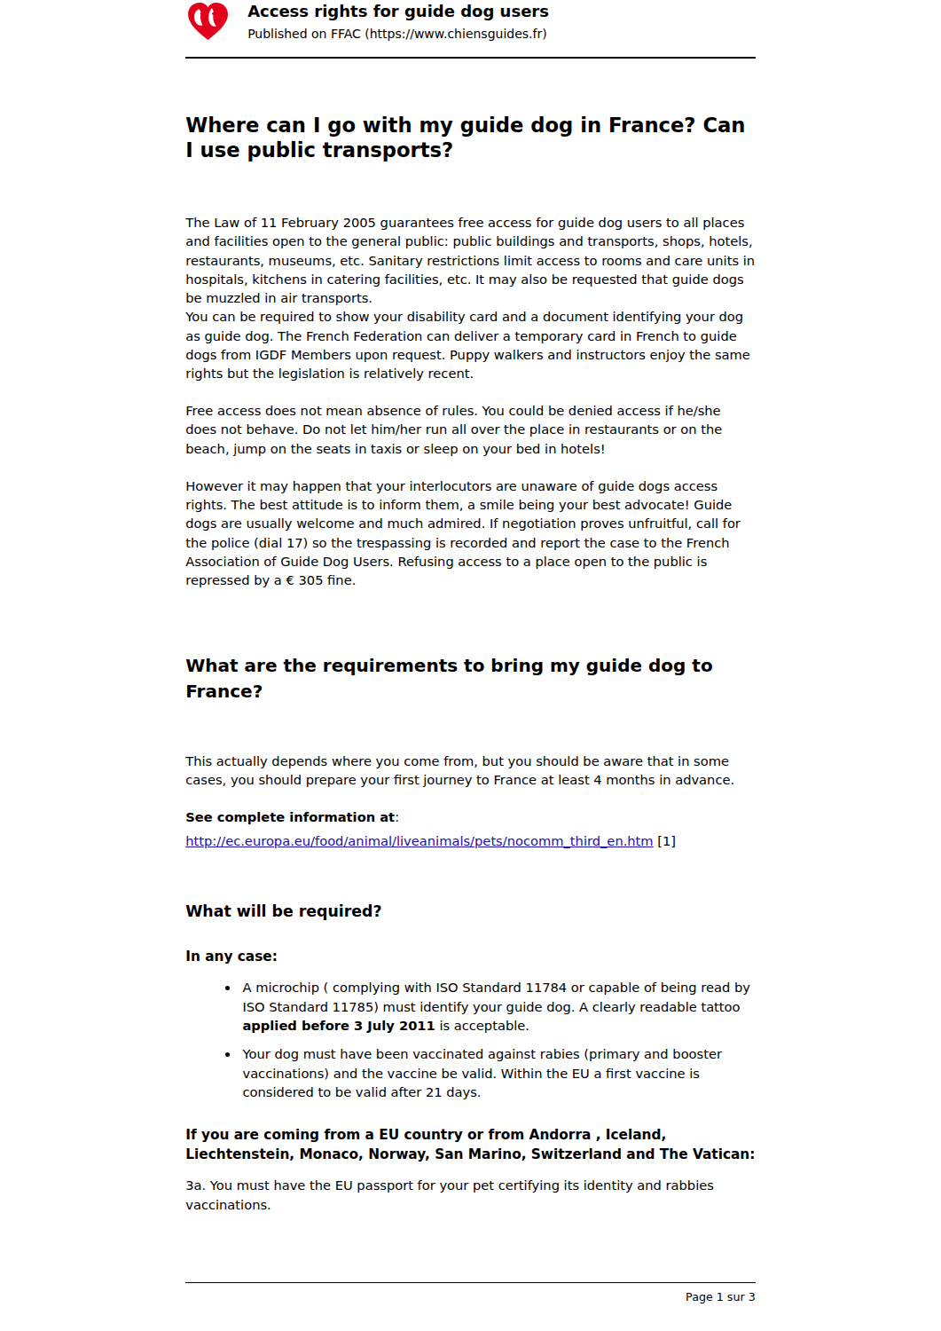Access rights for guide dog users
Published on FFAC (https://www.chiensguides.fr)
Where can I go with my guide dog in France? Can I use public transports?
The Law of 11 February 2005 guarantees free access for guide dog users to all places and facilities open to the general public: public buildings and transports, shops, hotels, restaurants, museums, etc. Sanitary restrictions limit access to rooms and care units in hospitals, kitchens in catering facilities, etc. It may also be requested that guide dogs be muzzled in air transports.
You can be required to show your disability card and a document identifying your dog as guide dog. The French Federation can deliver a temporary card in French to guide dogs from IGDF Members upon request. Puppy walkers and instructors enjoy the same rights but the legislation is relatively recent.
Free access does not mean absence of rules. You could be denied access if he/she does not behave. Do not let him/her run all over the place in restaurants or on the beach, jump on the seats in taxis or sleep on your bed in hotels!
However it may happen that your interlocutors are unaware of guide dogs access rights. The best attitude is to inform them, a smile being your best advocate! Guide dogs are usually welcome and much admired. If negotiation proves unfruitful, call for the police (dial 17) so the trespassing is recorded and report the case to the French Association of Guide Dog Users. Refusing access to a place open to the public is repressed by a € 305 fine.
What are the requirements to bring my guide dog to France?
This actually depends where you come from, but you should be aware that in some cases, you should prepare your first journey to France at least 4 months in advance.
See complete information at:
http://ec.europa.eu/food/animal/liveanimals/pets/nocomm_third_en.htm [1]
What will be required?
In any case:
A microchip ( complying with ISO Standard 11784 or capable of being read by ISO Standard 11785) must identify your guide dog. A clearly readable tattoo applied before 3 July 2011 is acceptable.
Your dog must have been vaccinated against rabies (primary and booster vaccinations) and the vaccine be valid. Within the EU a first vaccine is considered to be valid after 21 days.
If you are coming from a EU country or from Andorra , Iceland, Liechtenstein, Monaco, Norway, San Marino, Switzerland and The Vatican:
3a. You must have the EU passport for your pet certifying its identity and rabbies vaccinations.
Page 1 sur 3